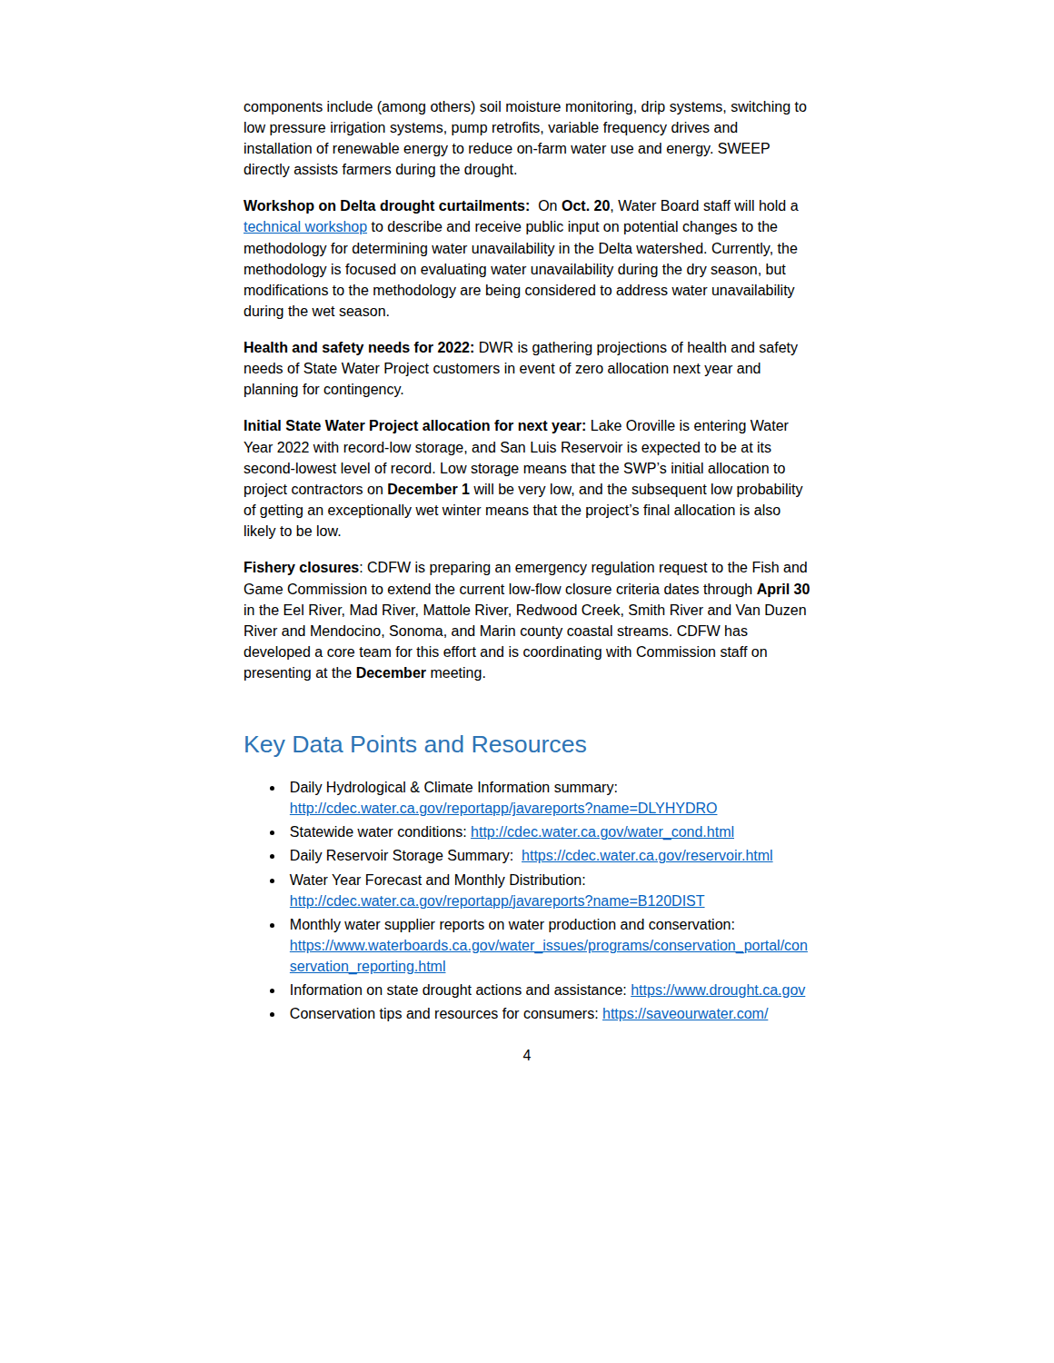components include (among others) soil moisture monitoring, drip systems, switching to low pressure irrigation systems, pump retrofits, variable frequency drives and installation of renewable energy to reduce on-farm water use and energy. SWEEP directly assists farmers during the drought.
Workshop on Delta drought curtailments: On Oct. 20, Water Board staff will hold a technical workshop to describe and receive public input on potential changes to the methodology for determining water unavailability in the Delta watershed. Currently, the methodology is focused on evaluating water unavailability during the dry season, but modifications to the methodology are being considered to address water unavailability during the wet season.
Health and safety needs for 2022: DWR is gathering projections of health and safety needs of State Water Project customers in event of zero allocation next year and planning for contingency.
Initial State Water Project allocation for next year: Lake Oroville is entering Water Year 2022 with record-low storage, and San Luis Reservoir is expected to be at its second-lowest level of record. Low storage means that the SWP’s initial allocation to project contractors on December 1 will be very low, and the subsequent low probability of getting an exceptionally wet winter means that the project’s final allocation is also likely to be low.
Fishery closures: CDFW is preparing an emergency regulation request to the Fish and Game Commission to extend the current low-flow closure criteria dates through April 30 in the Eel River, Mad River, Mattole River, Redwood Creek, Smith River and Van Duzen River and Mendocino, Sonoma, and Marin county coastal streams. CDFW has developed a core team for this effort and is coordinating with Commission staff on presenting at the December meeting.
Key Data Points and Resources
Daily Hydrological & Climate Information summary:
http://cdec.water.ca.gov/reportapp/javareports?name=DLYHYDRO
Statewide water conditions: http://cdec.water.ca.gov/water_cond.html
Daily Reservoir Storage Summary: https://cdec.water.ca.gov/reservoir.html
Water Year Forecast and Monthly Distribution:
http://cdec.water.ca.gov/reportapp/javareports?name=B120DIST
Monthly water supplier reports on water production and conservation:
https://www.waterboards.ca.gov/water_issues/programs/conservation_portal/conservation_reporting.html
Information on state drought actions and assistance: https://www.drought.ca.gov
Conservation tips and resources for consumers: https://saveourwater.com/
4